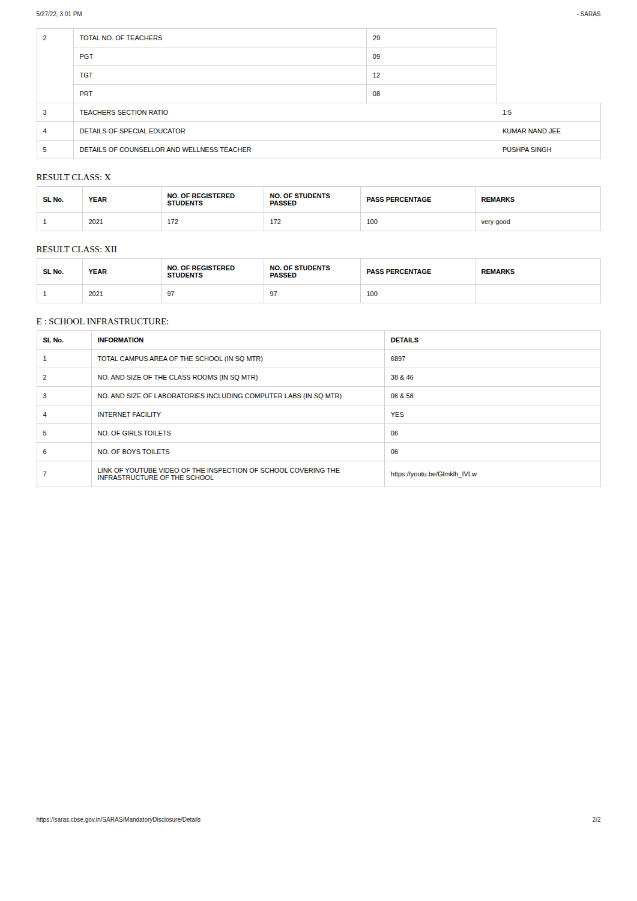5/27/22, 3:01 PM - SARAS
| 2 | TOTAL NO. OF TEACHERS | 29 |
| PGT | 09 |
| TGT | 12 |
| PRT | 08 |
| 3 | TEACHERS SECTION RATIO | 1:5 |
| 4 | DETAILS OF SPECIAL EDUCATOR | KUMAR NAND JEE |
| 5 | DETAILS OF COUNSELLOR AND WELLNESS TEACHER | PUSHPA SINGH |
RESULT CLASS: X
| SL No. | YEAR | NO. OF REGISTERED STUDENTS | NO. OF STUDENTS PASSED | PASS PERCENTAGE | REMARKS |
| --- | --- | --- | --- | --- | --- |
| 1 | 2021 | 172 | 172 | 100 | very good |
RESULT CLASS: XII
| SL No. | YEAR | NO. OF REGISTERED STUDENTS | NO. OF STUDENTS PASSED | PASS PERCENTAGE | REMARKS |
| --- | --- | --- | --- | --- | --- |
| 1 | 2021 | 97 | 97 | 100 | |
E : SCHOOL INFRASTRUCTURE:
| SL No. | INFORMATION | DETAILS |
| --- | --- | --- |
| 1 | TOTAL CAMPUS AREA OF THE SCHOOL (IN SQ MTR) | 6897 |
| 2 | NO. AND SIZE OF THE CLASS ROOMS (IN SQ MTR) | 38 & 46 |
| 3 | NO. AND SIZE OF LABORATORIES INCLUDING COMPUTER LABS (IN SQ MTR) | 06 & 58 |
| 4 | INTERNET FACILITY | YES |
| 5 | NO. OF GIRLS TOILETS | 06 |
| 6 | NO. OF BOYS TOILETS | 06 |
| 7 | LINK OF YOUTUBE VIDEO OF THE INSPECTION OF SCHOOL COVERING THE INFRASTRUCTURE OF THE SCHOOL | https://youtu.be/Glmklh_IVLw |
https://saras.cbse.gov.in/SARAS/MandatoryDisclosure/Details 2/2